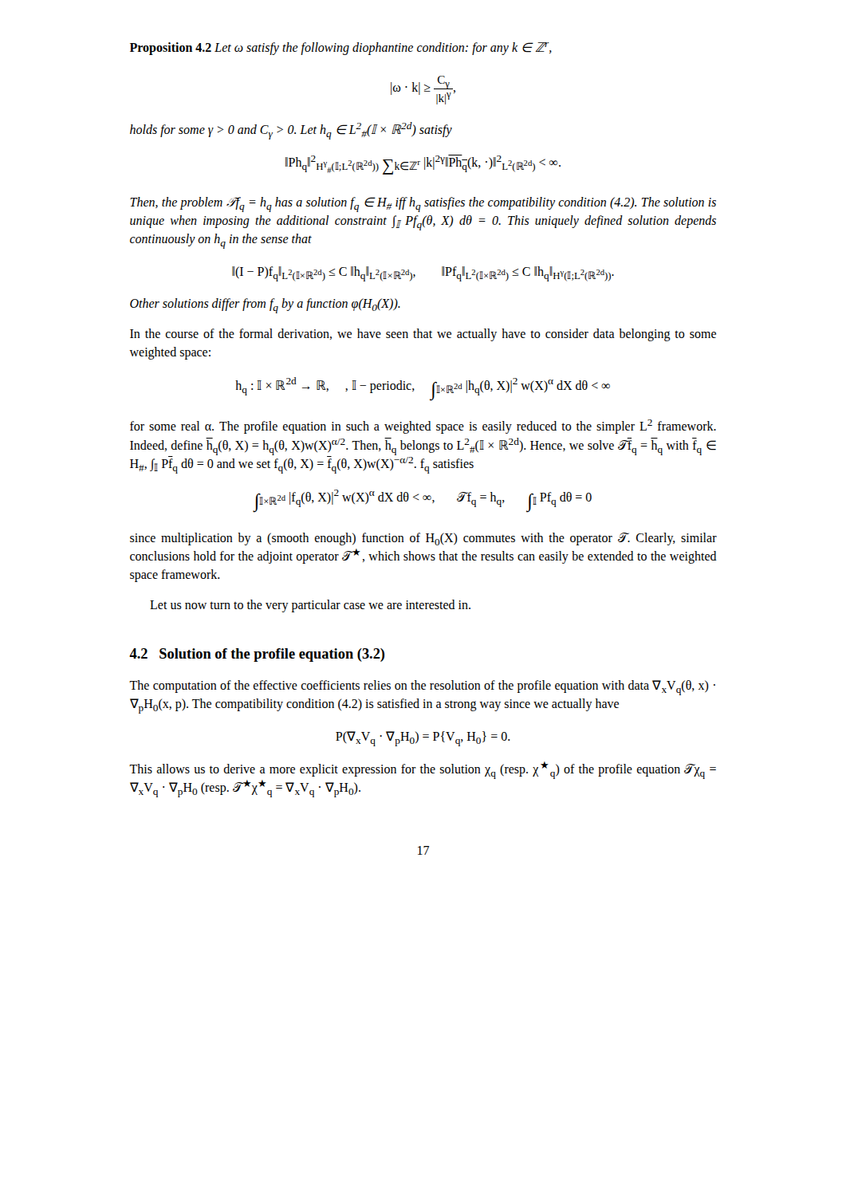Proposition 4.2 Let ω satisfy the following diophantine condition: for any k ∈ ℤr,
|ω · k| ≥ Cγ|k|γ,
holds for some γ > 0 and Cγ > 0. Let hq ∈ L2#(𝕀 × ℝ2d) satisfy
‖Phq‖2Hγ#(𝕀;L2(ℝ2d)) ∑k∈ℤr |k|2γ‖Phq(k, ·)‖2L2(ℝ2d) < ∞.
Then, the problem 𝒯fq = hq has a solution fq ∈ H# iff hq satisfies the compatibility condition (4.2). The solution is unique when imposing the additional constraint ∫𝕀 Pfq(θ, X) dθ = 0. This uniquely defined solution depends continuously on hq in the sense that
‖(I − P)fq‖L2(𝕀×ℝ2d) ≤ C ‖hq‖L2(𝕀×ℝ2d), ‖Pfq‖L2(𝕀×ℝ2d) ≤ C ‖hq‖Hγ(𝕀;L2(ℝ2d)).
Other solutions differ from fq by a function φ(H0(X)).
In the course of the formal derivation, we have seen that we actually have to consider data belonging to some weighted space:
hq : 𝕀 × ℝ2d → ℝ, , 𝕀 − periodic, ∫𝕀×ℝ2d |hq(θ, X)|2 w(X)α dX dθ < ∞
for some real α. The profile equation in such a weighted space is easily reduced to the simpler L2 framework. Indeed, define hq(θ, X) = hq(θ, X)w(X)α/2. Then, hq belongs to L2#(𝕀 × ℝ2d). Hence, we solve 𝒯fq = hq with fq ∈ H#, ∫𝕀 Pfq dθ = 0 and we set fq(θ, X) = fq(θ, X)w(X)−α/2. fq satisfies
∫𝕀×ℝ2d |fq(θ, X)|2 w(X)α dX dθ < ∞, 𝒯fq = hq, ∫𝕀 Pfq dθ = 0
since multiplication by a (smooth enough) function of H0(X) commutes with the operator 𝒯. Clearly, similar conclusions hold for the adjoint operator 𝒯★, which shows that the results can easily be extended to the weighted space framework.
Let us now turn to the very particular case we are interested in.
4.2 Solution of the profile equation (3.2)
The computation of the effective coefficients relies on the resolution of the profile equation with data ∇xVq(θ, x) · ∇pH0(x, p). The compatibility condition (4.2) is satisfied in a strong way since we actually have
P(∇xVq · ∇pH0) = P{Vq, H0} = 0.
This allows us to derive a more explicit expression for the solution χq (resp. χ★q) of the profile equation 𝒯χq = ∇xVq · ∇pH0 (resp. 𝒯★χ★q = ∇xVq · ∇pH0).
17